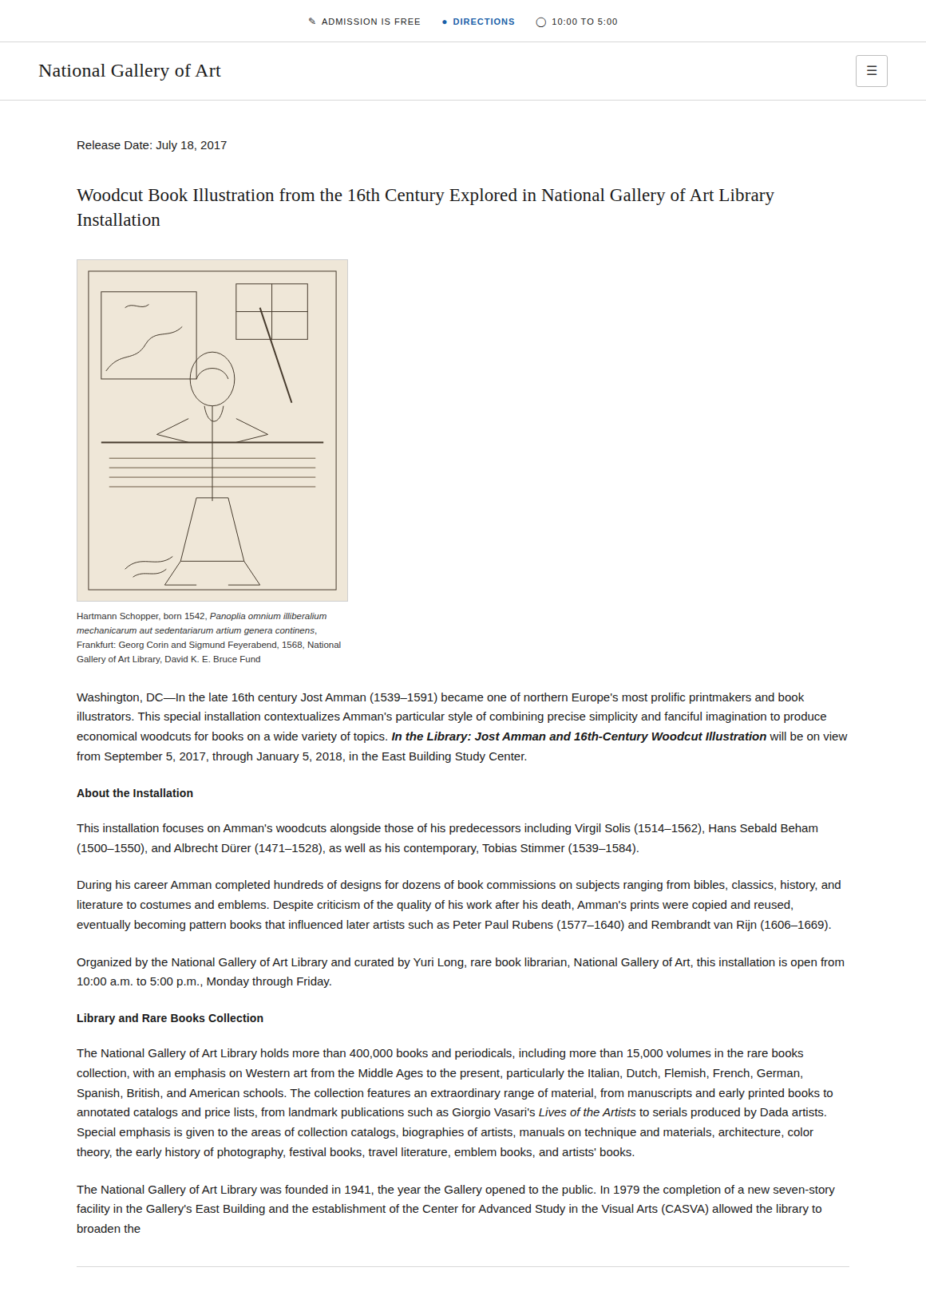✎ADMISSION IS FREE ●DIRECTIONS ◯10:00 TO 5:00
National Gallery of Art ☰
Release Date: July 18, 2017
Woodcut Book Illustration from the 16th Century Explored in National Gallery of Art Library Installation
Hartmann Schopper, born 1542, Panoplia omnium illiberalium mechanicarum aut sedentariarum artium genera continens, Frankfurt: Georg Corin and Sigmund Feyerabend, 1568, National Gallery of Art Library, David K. E. Bruce Fund
Washington, DC—In the late 16th century Jost Amman (1539–1591) became one of northern Europe's most prolific printmakers and book illustrators. This special installation contextualizes Amman's particular style of combining precise simplicity and fanciful imagination to produce economical woodcuts for books on a wide variety of topics. In the Library: Jost Amman and 16th-Century Woodcut Illustration will be on view from September 5, 2017, through January 5, 2018, in the East Building Study Center.
About the Installation
This installation focuses on Amman's woodcuts alongside those of his predecessors including Virgil Solis (1514–1562), Hans Sebald Beham (1500–1550), and Albrecht Dürer (1471–1528), as well as his contemporary, Tobias Stimmer (1539–1584).
During his career Amman completed hundreds of designs for dozens of book commissions on subjects ranging from bibles, classics, history, and literature to costumes and emblems. Despite criticism of the quality of his work after his death, Amman's prints were copied and reused, eventually becoming pattern books that influenced later artists such as Peter Paul Rubens (1577–1640) and Rembrandt van Rijn (1606–1669).
Organized by the National Gallery of Art Library and curated by Yuri Long, rare book librarian, National Gallery of Art, this installation is open from 10:00 a.m. to 5:00 p.m., Monday through Friday.
Library and Rare Books Collection
The National Gallery of Art Library holds more than 400,000 books and periodicals, including more than 15,000 volumes in the rare books collection, with an emphasis on Western art from the Middle Ages to the present, particularly the Italian, Dutch, Flemish, French, German, Spanish, British, and American schools. The collection features an extraordinary range of material, from manuscripts and early printed books to annotated catalogs and price lists, from landmark publications such as Giorgio Vasari's Lives of the Artists to serials produced by Dada artists. Special emphasis is given to the areas of collection catalogs, biographies of artists, manuals on technique and materials, architecture, color theory, the early history of photography, festival books, travel literature, emblem books, and artists' books.
The National Gallery of Art Library was founded in 1941, the year the Gallery opened to the public. In 1979 the completion of a new seven-story facility in the Gallery's East Building and the establishment of the Center for Advanced Study in the Visual Arts (CASVA) allowed the library to broaden the